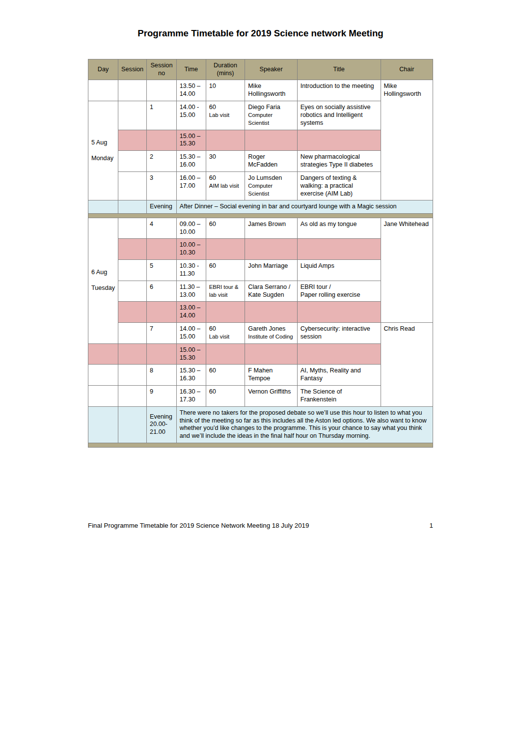Programme Timetable for 2019 Science network Meeting
| Day | Session | Session no | Time | Duration (mins) | Speaker | Title | Chair |
| --- | --- | --- | --- | --- | --- | --- | --- |
| | | | 13.50 – 14.00 | 10 | Mike Hollingsworth | Introduction to the meeting | Mike Hollingsworth |
| 5 Aug Monday | | 1 | 14.00 - 15.00 | 60 Lab visit | Diego Faria Computer Scientist | Eyes on socially assistive robotics and Intelligent systems |
| | | 15.00 – 15.30 | | | |
| | 2 | 15.30 – 16.00 | 30 | Roger McFadden | New pharmacological strategies Type II diabetes |
| | 3 | 16.00 – 17.00 | 60 AIM lab visit | Jo Lumsden Computer Scientist | Dangers of texting & walking: a practical exercise (AIM Lab) |
| | | Evening | After Dinner – Social evening in bar and courtyard lounge with a Magic session |
| 6 Aug Tuesday | | 4 | 09.00 – 10.00 | 60 | James Brown | As old as my tongue | Jane Whitehead |
| | | 10.00 – 10.30 | | | |
| | 5 | 10.30 - 11.30 | 60 | John Marriage | Liquid Amps |
| | 6 | 11.30 – 13.00 | EBRI tour & lab visit | Clara Serrano / Kate Sugden | EBRI tour / Paper rolling exercise |
| | | 13.00 – 14.00 | | | |
| | 7 | 14.00 – 15.00 | 60 Lab visit | Gareth Jones Institute of Coding | Cybersecurity: interactive session | Chris Read |
| | | | 15.00 – 15.30 | | | |
| | | 8 | 15.30 – 16.30 | 60 | F Mahen Tempoe | AI, Myths, Reality and Fantasy |
| | | 9 | 16.30 – 17.30 | 60 | Vernon Griffiths | The Science of Frankenstein |
| | | Evening 20.00-21.00 | There were no takers for the proposed debate so we’ll use this hour to listen to what you think of the meeting so far as this includes all the Aston led options. We also want to know whether you’d like changes to the programme. This is your chance to say what you think and we’ll include the ideas in the final half hour on Thursday morning. |
Final Programme Timetable for 2019 Science Network Meeting 18 July 2019 1